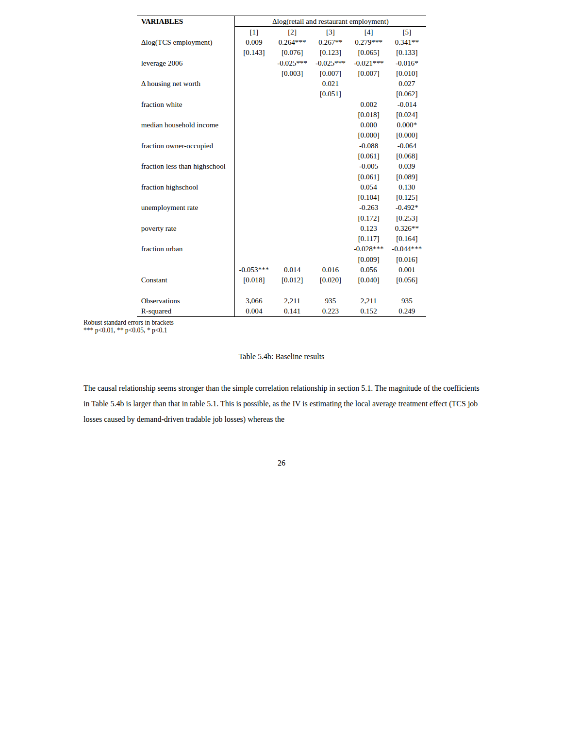| VARIABLES | Δlog(retail and restaurant employment) |
| --- | --- |
| | [1] | [2] | [3] | [4] | [5] |
| Δlog(TCS employment) | 0.009 | 0.264*** | 0.267** | 0.279*** | 0.341** |
| | [0.143] | [0.076] | [0.123] | [0.065] | [0.133] |
| leverage 2006 | | -0.025*** | -0.025*** | -0.021*** | -0.016* |
| | | [0.003] | [0.007] | [0.007] | [0.010] |
| Δ housing net worth | | | 0.021 | | 0.027 |
| | | | [0.051] | | [0.062] |
| fraction white | | | | 0.002 | -0.014 |
| | | | | [0.018] | [0.024] |
| median household income | | | | 0.000 | 0.000* |
| | | | | [0.000] | [0.000] |
| fraction owner-occupied | | | | -0.088 | -0.064 |
| | | | | [0.061] | [0.068] |
| fraction less than highschool | | | | -0.005 | 0.039 |
| | | | | [0.061] | [0.089] |
| fraction highschool | | | | 0.054 | 0.130 |
| | | | | [0.104] | [0.125] |
| unemployment rate | | | | -0.263 | -0.492* |
| | | | | [0.172] | [0.253] |
| poverty rate | | | | 0.123 | 0.326** |
| | | | | [0.117] | [0.164] |
| fraction urban | | | | -0.028*** | -0.044*** |
| | | | | [0.009] | [0.016] |
| | -0.053*** | 0.014 | 0.016 | 0.056 | 0.001 |
| Constant | [0.018] | [0.012] | [0.020] | [0.040] | [0.056] |
| Observations | 3,066 | 2,211 | 935 | 2,211 | 935 |
| R-squared | 0.004 | 0.141 | 0.223 | 0.152 | 0.249 |
Robust standard errors in brackets
*** p<0.01, ** p<0.05, * p<0.1
Table 5.4b: Baseline results
The causal relationship seems stronger than the simple correlation relationship in section 5.1. The magnitude of the coefficients in Table 5.4b is larger than that in table 5.1. This is possible, as the IV is estimating the local average treatment effect (TCS job losses caused by demand-driven tradable job losses) whereas the
26